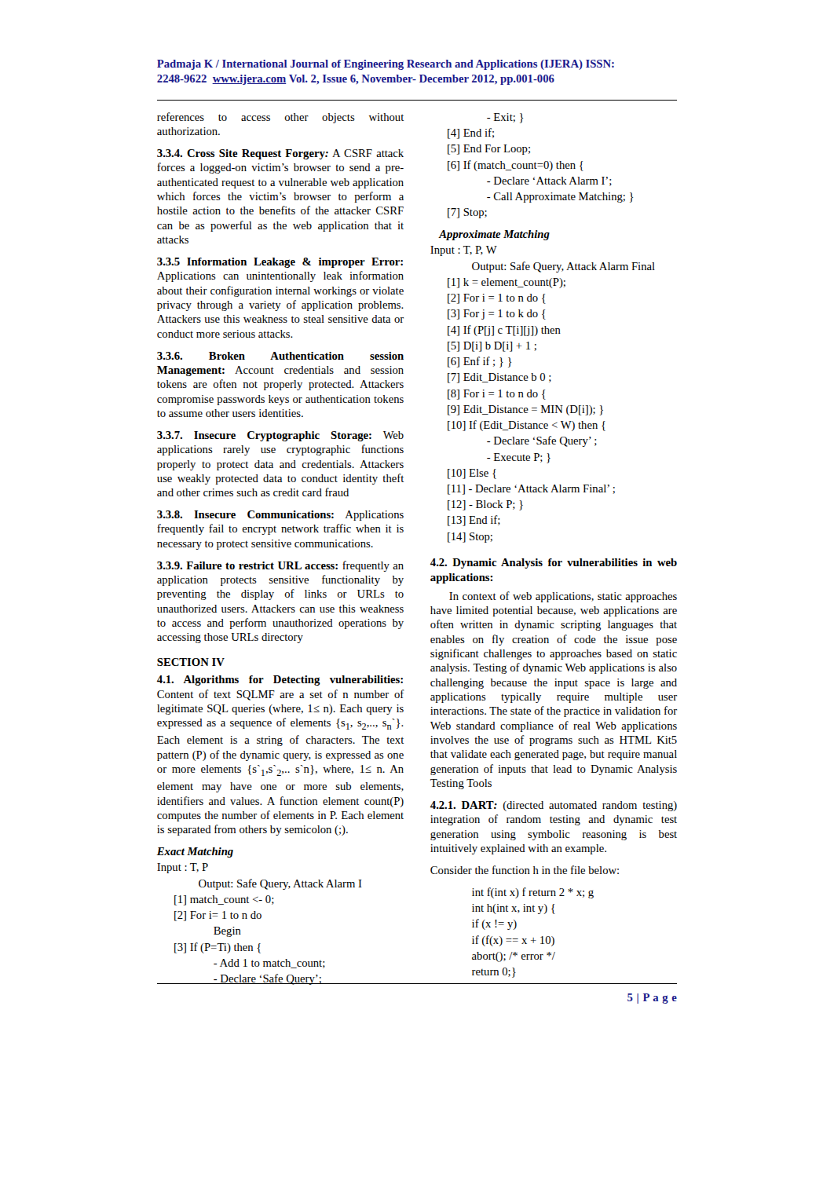Padmaja K / International Journal of Engineering Research and Applications (IJERA) ISSN:
2248-9622 www.ijera.com Vol. 2, Issue 6, November- December 2012, pp.001-006
references to access other objects without authorization.
3.3.4. Cross Site Request Forgery: A CSRF attack forces a logged-on victim’s browser to send a pre-authenticated request to a vulnerable web application which forces the victim’s browser to perform a hostile action to the benefits of the attacker CSRF can be as powerful as the web application that it attacks
3.3.5 Information Leakage & improper Error: Applications can unintentionally leak information about their configuration internal workings or violate privacy through a variety of application problems. Attackers use this weakness to steal sensitive data or conduct more serious attacks.
3.3.6. Broken Authentication session Management: Account credentials and session tokens are often not properly protected. Attackers compromise passwords keys or authentication tokens to assume other users identities.
3.3.7. Insecure Cryptographic Storage: Web applications rarely use cryptographic functions properly to protect data and credentials. Attackers use weakly protected data to conduct identity theft and other crimes such as credit card fraud
3.3.8. Insecure Communications: Applications frequently fail to encrypt network traffic when it is necessary to protect sensitive communications.
3.3.9. Failure to restrict URL access: frequently an application protects sensitive functionality by preventing the display of links or URLs to unauthorized users. Attackers can use this weakness to access and perform unauthorized operations by accessing those URLs directory
SECTION IV
4.1. Algorithms for Detecting vulnerabilities: Content of text SQLMF are a set of n number of legitimate SQL queries (where, 1≤ n). Each query is expressed as a sequence of elements {s1, s2,.., sn`}. Each element is a string of characters. The text pattern (P) of the dynamic query, is expressed as one or more elements {s`1,s`2,.. s`n}, where, 1≤ n. An element may have one or more sub elements, identifiers and values. A function element count(P) computes the number of elements in P. Each element is separated from others by semicolon (;).
Exact Matching
Input : T, P
Output: Safe Query, Attack Alarm I
[1] match_count <- 0;
[2] For i= 1 to n do
Begin
[3] If (P=Ti) then {
- Add 1 to match_count;
- Declare ‘Safe Query’;
- Exit; }
[4] End if;
[5] End For Loop;
[6] If (match_count=0) then {
- Declare ‘Attack Alarm I’;
- Call Approximate Matching; }
[7] Stop;
Approximate Matching
Input : T, P, W
Output: Safe Query, Attack Alarm Final
[1] k = element_count(P);
[2] For i = 1 to n do {
[3] For j = 1 to k do {
[4] If (P[j] c T[i][j]) then
[5] D[i] b D[i] + 1 ;
[6] Enf if ; } }
[7] Edit_Distance b 0 ;
[8] For i = 1 to n do {
[9] Edit_Distance = MIN (D[i]); }
[10] If (Edit_Distance < W) then {
- Declare ‘Safe Query’ ;
- Execute P; }
[10] Else {
[11] - Declare ‘Attack Alarm Final’ ;
[12] - Block P; }
[13] End if;
[14] Stop;
4.2. Dynamic Analysis for vulnerabilities in web applications:
In context of web applications, static approaches have limited potential because, web applications are often written in dynamic scripting languages that enables on fly creation of code the issue pose significant challenges to approaches based on static analysis. Testing of dynamic Web applications is also challenging because the input space is large and applications typically require multiple user interactions. The state of the practice in validation for Web standard compliance of real Web applications involves the use of programs such as HTML Kit5 that validate each generated page, but require manual generation of inputs that lead to Dynamic Analysis Testing Tools
4.2.1. DART: (directed automated random testing) integration of random testing and dynamic test generation using symbolic reasoning is best intuitively explained with an example.
Consider the function h in the file below:
int f(int x) f return 2 * x; g
int h(int x, int y) {
if (x != y)
if (f(x) == x + 10)
abort(); /* error */
return 0;}
5 | P a g e